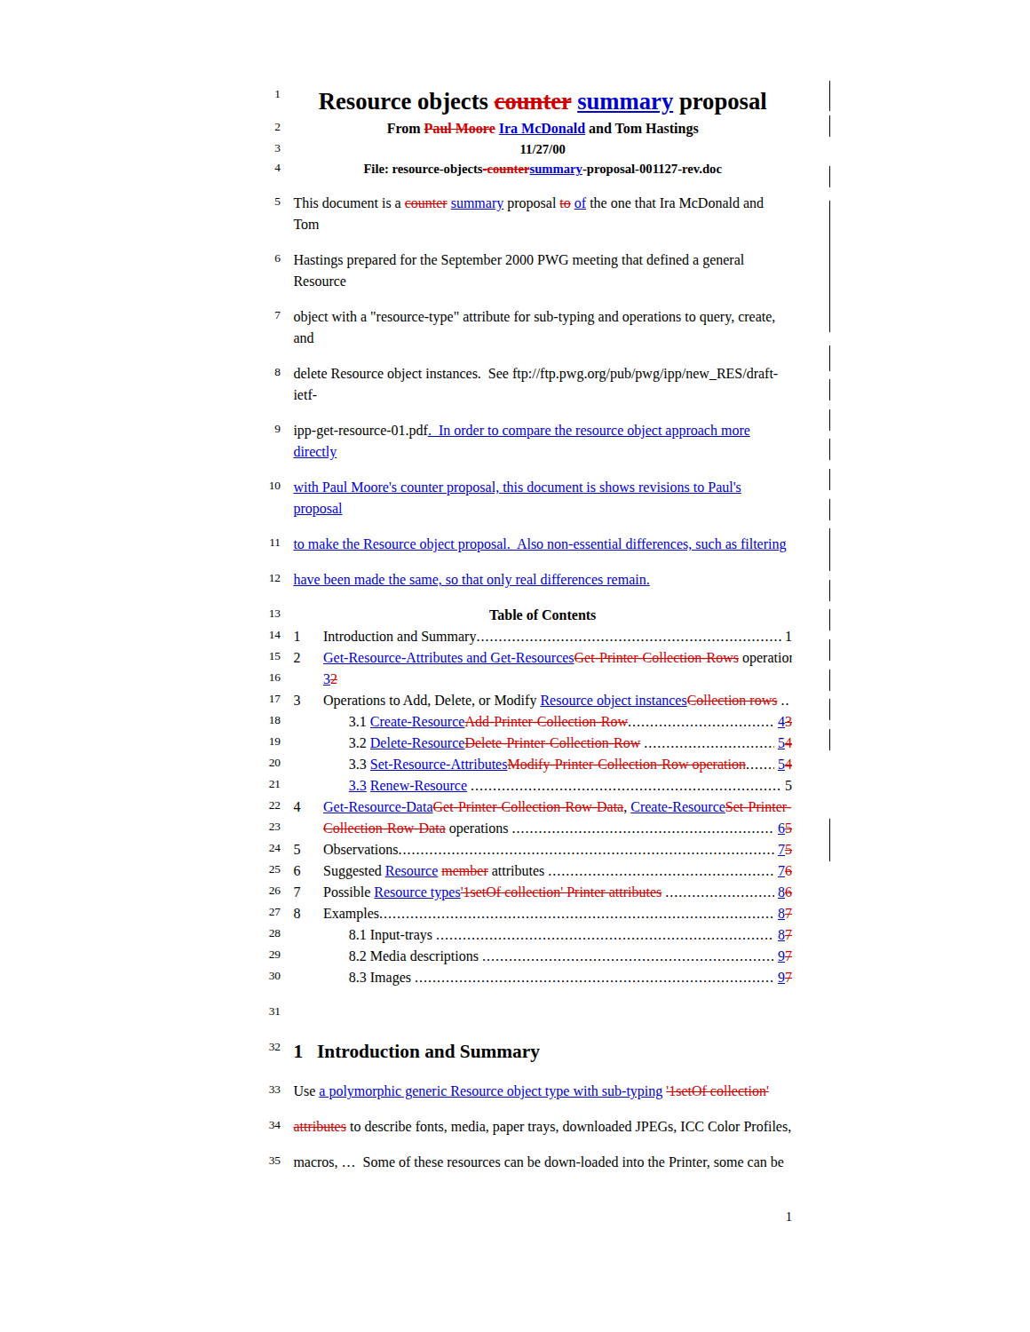Resource objects counter summary proposal
From Paul Moore Ira McDonald and Tom Hastings
11/27/00
File: resource-objects-counter summary-proposal-001127-rev.doc
This document is a counter summary proposal to of the one that Ira McDonald and Tom
Hastings prepared for the September 2000 PWG meeting that defined a general Resource
object with a "resource-type" attribute for sub-typing and operations to query, create, and
delete Resource object instances. See ftp://ftp.pwg.org/pub/pwg/ipp/new_RES/draft-ietf-
ipp-get-resource-01.pdf. In order to compare the resource object approach more directly
with Paul Moore's counter proposal, this document is shows revisions to Paul's proposal
to make the Resource object proposal. Also non-essential differences, such as filtering
have been made the same, so that only real differences remain.
Table of Contents
1 Introduction and Summary.......................................................................................... 1
2 Get-Resource-Attributes and Get-Resources Get-Printer-Collection-Rows operations
32
3 Operations to Add, Delete, or Modify Resource object instances Collection rows .. 43
3.1 Create-Resource Add-Printer-Collection-Row.................................................. 43
3.2 Delete-Resource Delete-Printer-Collection-Row ............................................. 54
3.3 Set-Resource-Attributes Modify-Printer-Collection-Row operation................. 54
3.3 Renew-Resource ............................................................................................. 5
4 Get-Resource-Data Get-Printer-Collection-Row-Data, Create-Resource Set-Printer-
Collection-Row-Data operations ..................................................................................... 65
5 Observations......................................................................................................... 75
6 Suggested Resource member attributes ..................................................................... 76
7 Possible Resource types'1setOf collection' Printer attributes ................................... 86
8 Examples.............................................................................................................. 87
8.1 Input-trays ......................................................................................................... 87
8.2 Media descriptions ......................................................................................... 97
8.3 Images ............................................................................................................. 97
1 Introduction and Summary
Use a polymorphic generic Resource object type with sub-typing '1setOf collection'
attributes to describe fonts, media, paper trays, downloaded JPEGs, ICC Color Profiles,
macros, … Some of these resources can be down-loaded into the Printer, some can be
1